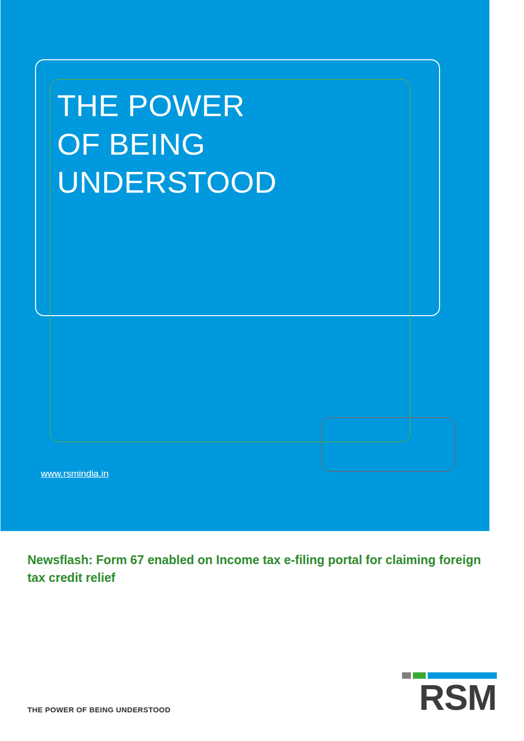THE POWER OF BEING UNDERSTOOD
www.rsmindia.in
Newsflash: Form 67 enabled on Income tax e-filing portal for claiming foreign tax credit relief
THE POWER OF BEING UNDERSTOOD
RSM